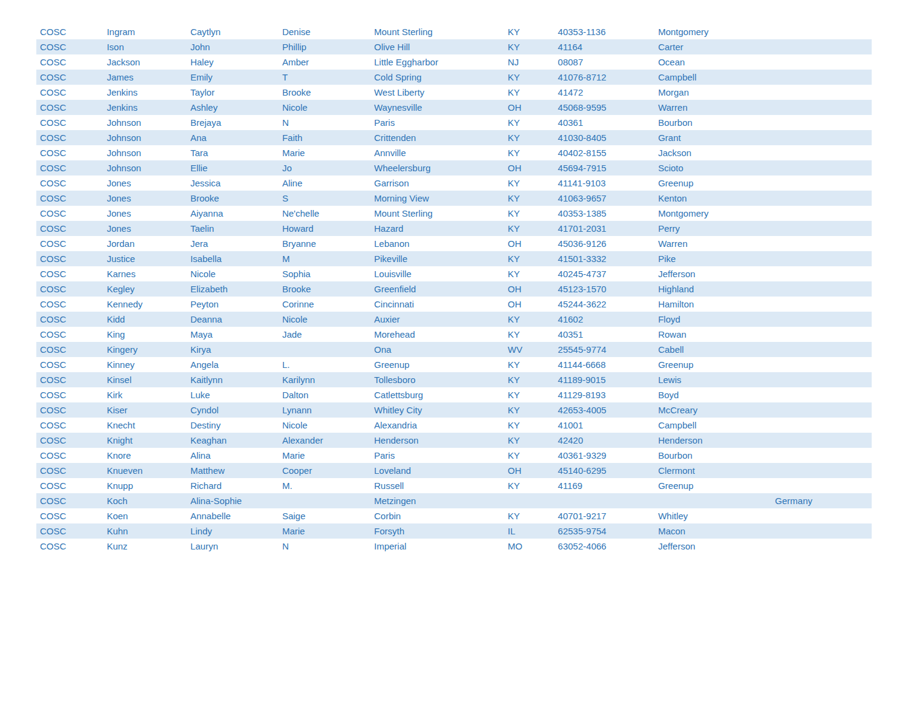| COSC | Ingram | Caytlyn | Denise | Mount Sterling | KY | 40353-1136 | Montgomery | |
| COSC | Ison | John | Phillip | Olive Hill | KY | 41164 | Carter | |
| COSC | Jackson | Haley | Amber | Little Eggharbor | NJ | 08087 | Ocean | |
| COSC | James | Emily | T | Cold Spring | KY | 41076-8712 | Campbell | |
| COSC | Jenkins | Taylor | Brooke | West Liberty | KY | 41472 | Morgan | |
| COSC | Jenkins | Ashley | Nicole | Waynesville | OH | 45068-9595 | Warren | |
| COSC | Johnson | Brejaya | N | Paris | KY | 40361 | Bourbon | |
| COSC | Johnson | Ana | Faith | Crittenden | KY | 41030-8405 | Grant | |
| COSC | Johnson | Tara | Marie | Annville | KY | 40402-8155 | Jackson | |
| COSC | Johnson | Ellie | Jo | Wheelersburg | OH | 45694-7915 | Scioto | |
| COSC | Jones | Jessica | Aline | Garrison | KY | 41141-9103 | Greenup | |
| COSC | Jones | Brooke | S | Morning View | KY | 41063-9657 | Kenton | |
| COSC | Jones | Aiyanna | Ne'chelle | Mount Sterling | KY | 40353-1385 | Montgomery | |
| COSC | Jones | Taelin | Howard | Hazard | KY | 41701-2031 | Perry | |
| COSC | Jordan | Jera | Bryanne | Lebanon | OH | 45036-9126 | Warren | |
| COSC | Justice | Isabella | M | Pikeville | KY | 41501-3332 | Pike | |
| COSC | Karnes | Nicole | Sophia | Louisville | KY | 40245-4737 | Jefferson | |
| COSC | Kegley | Elizabeth | Brooke | Greenfield | OH | 45123-1570 | Highland | |
| COSC | Kennedy | Peyton | Corinne | Cincinnati | OH | 45244-3622 | Hamilton | |
| COSC | Kidd | Deanna | Nicole | Auxier | KY | 41602 | Floyd | |
| COSC | King | Maya | Jade | Morehead | KY | 40351 | Rowan | |
| COSC | Kingery | Kirya | | Ona | WV | 25545-9774 | Cabell | |
| COSC | Kinney | Angela | L. | Greenup | KY | 41144-6668 | Greenup | |
| COSC | Kinsel | Kaitlynn | Karilynn | Tollesboro | KY | 41189-9015 | Lewis | |
| COSC | Kirk | Luke | Dalton | Catlettsburg | KY | 41129-8193 | Boyd | |
| COSC | Kiser | Cyndol | Lynann | Whitley City | KY | 42653-4005 | McCreary | |
| COSC | Knecht | Destiny | Nicole | Alexandria | KY | 41001 | Campbell | |
| COSC | Knight | Keaghan | Alexander | Henderson | KY | 42420 | Henderson | |
| COSC | Knore | Alina | Marie | Paris | KY | 40361-9329 | Bourbon | |
| COSC | Knueven | Matthew | Cooper | Loveland | OH | 45140-6295 | Clermont | |
| COSC | Knupp | Richard | M. | Russell | KY | 41169 | Greenup | |
| COSC | Koch | Alina-Sophie | | Metzingen | | | | Germany |
| COSC | Koen | Annabelle | Saige | Corbin | KY | 40701-9217 | Whitley | |
| COSC | Kuhn | Lindy | Marie | Forsyth | IL | 62535-9754 | Macon | |
| COSC | Kunz | Lauryn | N | Imperial | MO | 63052-4066 | Jefferson | |